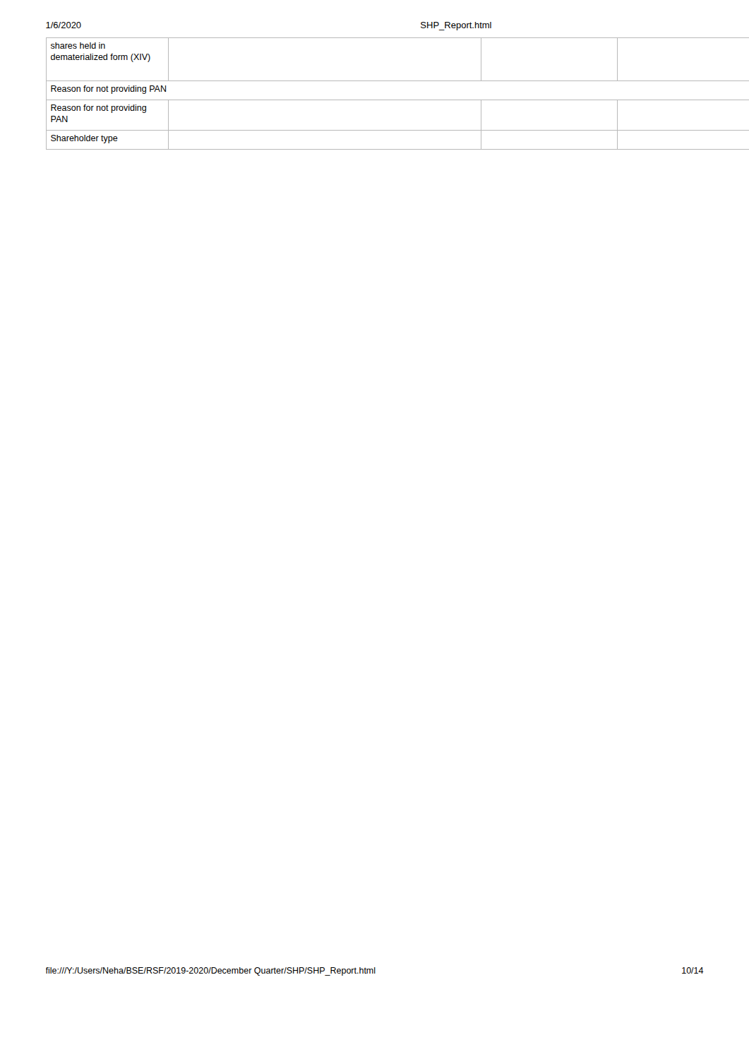1/6/2020
SHP_Report.html
| shares held in dematerialized form (XIV) | | | |
| Reason for not providing PAN |
| Reason for not providing PAN | | | |
| Shareholder type | | | |
file:///Y:/Users/Neha/BSE/RSF/2019-2020/December Quarter/SHP/SHP_Report.html
10/14